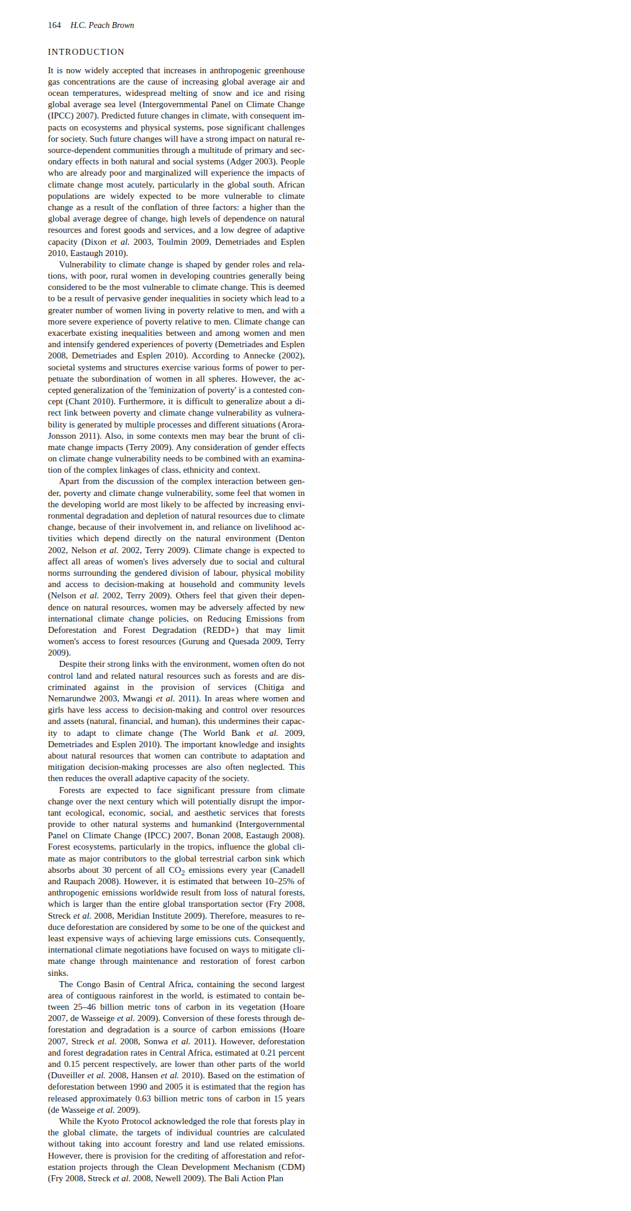164 H.C. Peach Brown
Introduction
It is now widely accepted that increases in anthropogenic greenhouse gas concentrations are the cause of increasing global average air and ocean temperatures, widespread melting of snow and ice and rising global average sea level (Intergovernmental Panel on Climate Change (IPCC) 2007). Predicted future changes in climate, with consequent impacts on ecosystems and physical systems, pose significant challenges for society. Such future changes will have a strong impact on natural resource-dependent communities through a multitude of primary and secondary effects in both natural and social systems (Adger 2003). People who are already poor and marginalized will experience the impacts of climate change most acutely, particularly in the global south. African populations are widely expected to be more vulnerable to climate change as a result of the conflation of three factors: a higher than the global average degree of change, high levels of dependence on natural resources and forest goods and services, and a low degree of adaptive capacity (Dixon et al. 2003, Toulmin 2009, Demetriades and Esplen 2010, Eastaugh 2010).
Vulnerability to climate change is shaped by gender roles and relations, with poor, rural women in developing countries generally being considered to be the most vulnerable to climate change. This is deemed to be a result of pervasive gender inequalities in society which lead to a greater number of women living in poverty relative to men, and with a more severe experience of poverty relative to men. Climate change can exacerbate existing inequalities between and among women and men and intensify gendered experiences of poverty (Demetriades and Esplen 2008, Demetriades and Esplen 2010). According to Annecke (2002), societal systems and structures exercise various forms of power to perpetuate the subordination of women in all spheres. However, the accepted generalization of the 'feminization of poverty' is a contested concept (Chant 2010). Furthermore, it is difficult to generalize about a direct link between poverty and climate change vulnerability as vulnerability is generated by multiple processes and different situations (Arora-Jonsson 2011). Also, in some contexts men may bear the brunt of climate change impacts (Terry 2009). Any consideration of gender effects on climate change vulnerability needs to be combined with an examination of the complex linkages of class, ethnicity and context.
Apart from the discussion of the complex interaction between gender, poverty and climate change vulnerability, some feel that women in the developing world are most likely to be affected by increasing environmental degradation and depletion of natural resources due to climate change, because of their involvement in, and reliance on livelihood activities which depend directly on the natural environment (Denton 2002, Nelson et al. 2002, Terry 2009). Climate change is expected to affect all areas of women's lives adversely due to social and cultural norms surrounding the gendered division of labour, physical mobility and access to decision-making at household and community levels (Nelson et al. 2002, Terry 2009). Others feel that given their dependence on natural resources, women may be adversely affected by new international climate change policies, on Reducing Emissions from Deforestation and Forest Degradation (REDD+) that may limit women's access to forest resources (Gurung and Quesada 2009, Terry 2009).
Despite their strong links with the environment, women often do not control land and related natural resources such as forests and are discriminated against in the provision of services (Chitiga and Nemarundwe 2003, Mwangi et al. 2011). In areas where women and girls have less access to decision-making and control over resources and assets (natural, financial, and human), this undermines their capacity to adapt to climate change (The World Bank et al. 2009, Demetriades and Esplen 2010). The important knowledge and insights about natural resources that women can contribute to adaptation and mitigation decision-making processes are also often neglected. This then reduces the overall adaptive capacity of the society.
Forests are expected to face significant pressure from climate change over the next century which will potentially disrupt the important ecological, economic, social, and aesthetic services that forests provide to other natural systems and humankind (Intergovernmental Panel on Climate Change (IPCC) 2007, Bonan 2008, Eastaugh 2008). Forest ecosystems, particularly in the tropics, influence the global climate as major contributors to the global terrestrial carbon sink which absorbs about 30 percent of all CO2 emissions every year (Canadell and Raupach 2008). However, it is estimated that between 10–25% of anthropogenic emissions worldwide result from loss of natural forests, which is larger than the entire global transportation sector (Fry 2008, Streck et al. 2008, Meridian Institute 2009). Therefore, measures to reduce deforestation are considered by some to be one of the quickest and least expensive ways of achieving large emissions cuts. Consequently, international climate negotiations have focused on ways to mitigate climate change through maintenance and restoration of forest carbon sinks.
The Congo Basin of Central Africa, containing the second largest area of contiguous rainforest in the world, is estimated to contain between 25–46 billion metric tons of carbon in its vegetation (Hoare 2007, de Wasseige et al. 2009). Conversion of these forests through deforestation and degradation is a source of carbon emissions (Hoare 2007, Streck et al. 2008, Sonwa et al. 2011). However, deforestation and forest degradation rates in Central Africa, estimated at 0.21 percent and 0.15 percent respectively, are lower than other parts of the world (Duveiller et al. 2008, Hansen et al. 2010). Based on the estimation of deforestation between 1990 and 2005 it is estimated that the region has released approximately 0.63 billion metric tons of carbon in 15 years (de Wasseige et al. 2009).
While the Kyoto Protocol acknowledged the role that forests play in the global climate, the targets of individual countries are calculated without taking into account forestry and land use related emissions. However, there is provision for the crediting of afforestation and reforestation projects through the Clean Development Mechanism (CDM) (Fry 2008, Streck et al. 2008, Newell 2009). The Bali Action Plan